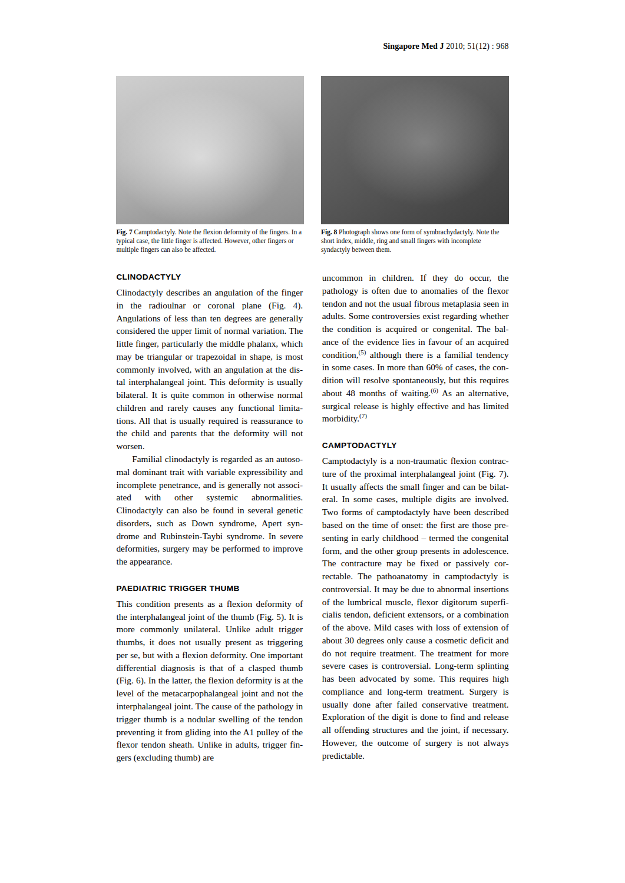Singapore Med J 2010; 51(12) : 968
Fig. 7 Camptodactyly. Note the flexion deformity of the fingers. In a typical case, the little finger is affected. However, other fingers or multiple fingers can also be affected.
Fig. 8 Photograph shows one form of symbrachydactyly. Note the short index, middle, ring and small fingers with incomplete syndactyly between them.
Clinodactyly
Clinodactyly describes an angulation of the finger in the radioulnar or coronal plane (Fig. 4). Angulations of less than ten degrees are generally considered the upper limit of normal variation. The little finger, particularly the middle phalanx, which may be triangular or trapezoidal in shape, is most commonly involved, with an angulation at the distal interphalangeal joint. This deformity is usually bilateral. It is quite common in otherwise normal children and rarely causes any functional limitations. All that is usually required is reassurance to the child and parents that the deformity will not worsen.
Familial clinodactyly is regarded as an autosomal dominant trait with variable expressibility and incomplete penetrance, and is generally not associated with other systemic abnormalities. Clinodactyly can also be found in several genetic disorders, such as Down syndrome, Apert syndrome and Rubinstein-Taybi syndrome. In severe deformities, surgery may be performed to improve the appearance.
Paediatric Trigger Thumb
This condition presents as a flexion deformity of the interphalangeal joint of the thumb (Fig. 5). It is more commonly unilateral. Unlike adult trigger thumbs, it does not usually present as triggering per se, but with a flexion deformity. One important differential diagnosis is that of a clasped thumb (Fig. 6). In the latter, the flexion deformity is at the level of the metacarpophalangeal joint and not the interphalangeal joint. The cause of the pathology in trigger thumb is a nodular swelling of the tendon preventing it from gliding into the A1 pulley of the flexor tendon sheath. Unlike in adults, trigger fingers (excluding thumb) are
uncommon in children. If they do occur, the pathology is often due to anomalies of the flexor tendon and not the usual fibrous metaplasia seen in adults. Some controversies exist regarding whether the condition is acquired or congenital. The balance of the evidence lies in favour of an acquired condition,(5) although there is a familial tendency in some cases. In more than 60% of cases, the condition will resolve spontaneously, but this requires about 48 months of waiting.(6) As an alternative, surgical release is highly effective and has limited morbidity.(7)
Camptodactyly
Camptodactyly is a non-traumatic flexion contracture of the proximal interphalangeal joint (Fig. 7). It usually affects the small finger and can be bilateral. In some cases, multiple digits are involved. Two forms of camptodactyly have been described based on the time of onset: the first are those presenting in early childhood – termed the congenital form, and the other group presents in adolescence. The contracture may be fixed or passively correctable. The pathoanatomy in camptodactyly is controversial. It may be due to abnormal insertions of the lumbrical muscle, flexor digitorum superficialis tendon, deficient extensors, or a combination of the above. Mild cases with loss of extension of about 30 degrees only cause a cosmetic deficit and do not require treatment. The treatment for more severe cases is controversial. Long-term splinting has been advocated by some. This requires high compliance and long-term treatment. Surgery is usually done after failed conservative treatment. Exploration of the digit is done to find and release all offending structures and the joint, if necessary. However, the outcome of surgery is not always predictable.